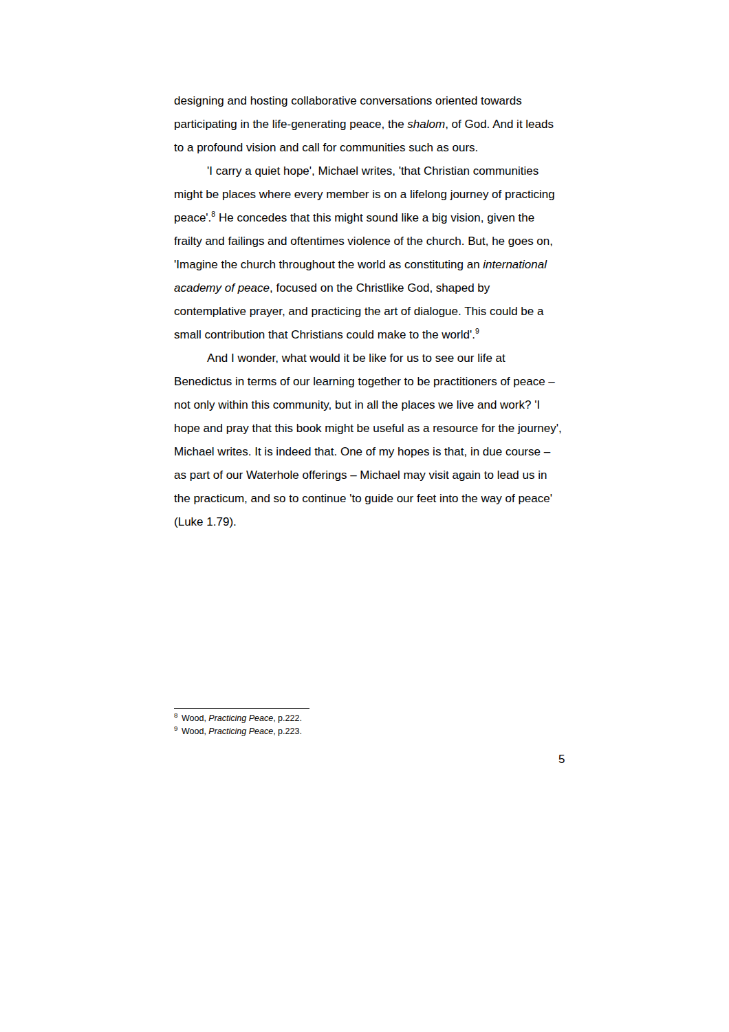designing and hosting collaborative conversations oriented towards participating in the life-generating peace, the shalom, of God. And it leads to a profound vision and call for communities such as ours.
'I carry a quiet hope', Michael writes, 'that Christian communities might be places where every member is on a lifelong journey of practicing peace'.8 He concedes that this might sound like a big vision, given the frailty and failings and oftentimes violence of the church. But, he goes on, 'Imagine the church throughout the world as constituting an international academy of peace, focused on the Christlike God, shaped by contemplative prayer, and practicing the art of dialogue. This could be a small contribution that Christians could make to the world'.9
And I wonder, what would it be like for us to see our life at Benedictus in terms of our learning together to be practitioners of peace – not only within this community, but in all the places we live and work? 'I hope and pray that this book might be useful as a resource for the journey', Michael writes. It is indeed that. One of my hopes is that, in due course – as part of our Waterhole offerings – Michael may visit again to lead us in the practicum, and so to continue 'to guide our feet into the way of peace' (Luke 1.79).
8 Wood, Practicing Peace, p.222.
9 Wood, Practicing Peace, p.223.
5